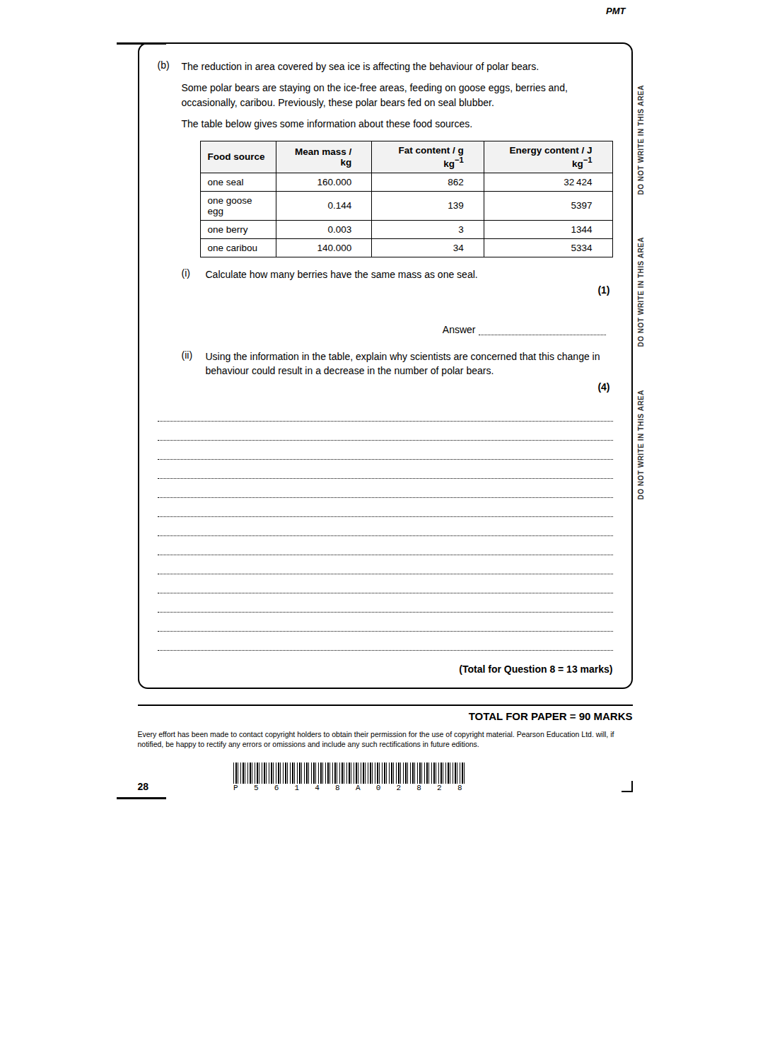PMT
DO NOT WRITE IN THIS AREA
DO NOT WRITE IN THIS AREA
DO NOT WRITE IN THIS AREA
(b)
The reduction in area covered by sea ice is affecting the behaviour of polar bears.
Some polar bears are staying on the ice-free areas, feeding on goose eggs, berries and, occasionally, caribou. Previously, these polar bears fed on seal blubber.
The table below gives some information about these food sources.
| Food source | Mean mass / kg | Fat content / g kg −1 | Energy content / J kg −1 |
| --- | --- | --- | --- |
| one seal | 160.000 | 862 | 32 424 |
| one goose egg | 0.144 | 139 | 5397 |
| one berry | 0.003 | 3 | 1344 |
| one caribou | 140.000 | 34 | 5334 |
(i)
Calculate how many berries have the same mass as one seal.
(1)
Answer
(ii)
Using the information in the table, explain why scientists are concerned that this change in behaviour could result in a decrease in the number of polar bears.
(4)
(Total for Question 8 = 13 marks)
TOTAL FOR PAPER = 90 MARKS
Every effort has been made to contact copyright holders to obtain their permission for the use of copyright material. Pearson Education Ltd. will, if notified, be happy to rectify any errors or omissions and include any such rectifications in future editions.
28
P 5 6 1 4 8 A 0 2 8 2 8